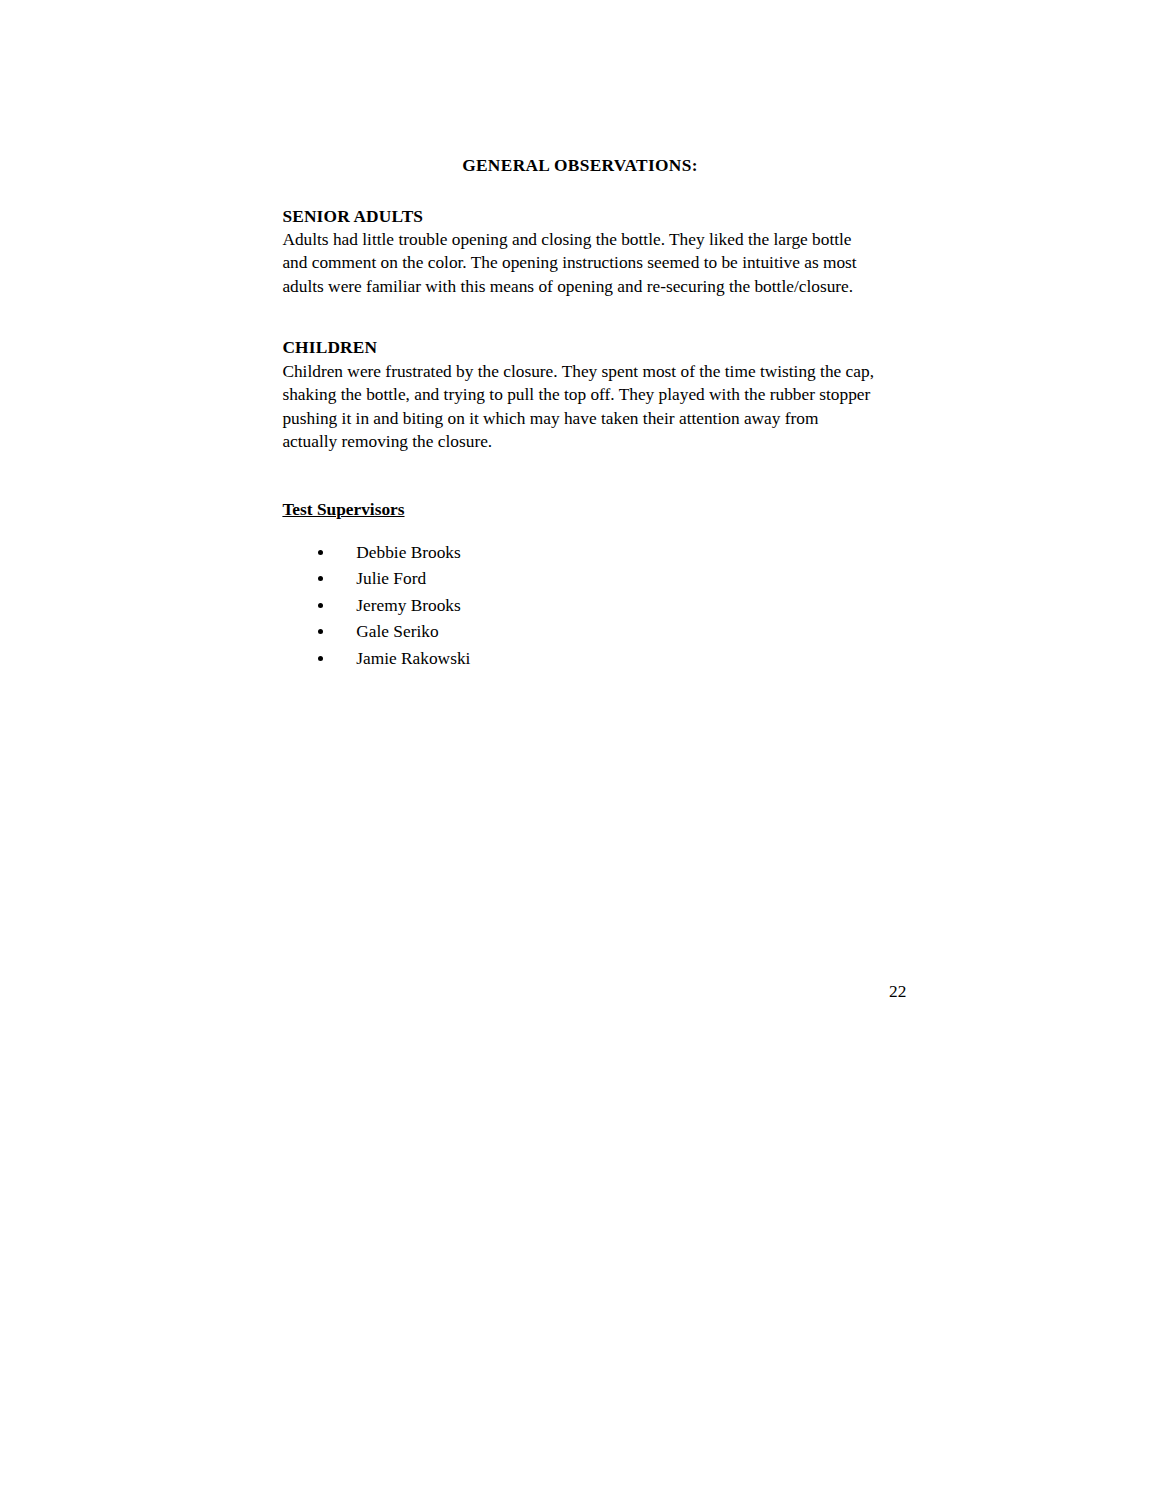GENERAL OBSERVATIONS:
SENIOR ADULTS
Adults had little trouble opening and closing the bottle. They liked the large bottle and comment on the color. The opening instructions seemed to be intuitive as most adults were familiar with this means of opening and re-securing the bottle/closure.
CHILDREN
Children were frustrated by the closure. They spent most of the time twisting the cap, shaking the bottle, and trying to pull the top off. They played with the rubber stopper pushing it in and biting on it which may have taken their attention away from actually removing the closure.
Test Supervisors
Debbie Brooks
Julie Ford
Jeremy Brooks
Gale Seriko
Jamie Rakowski
22